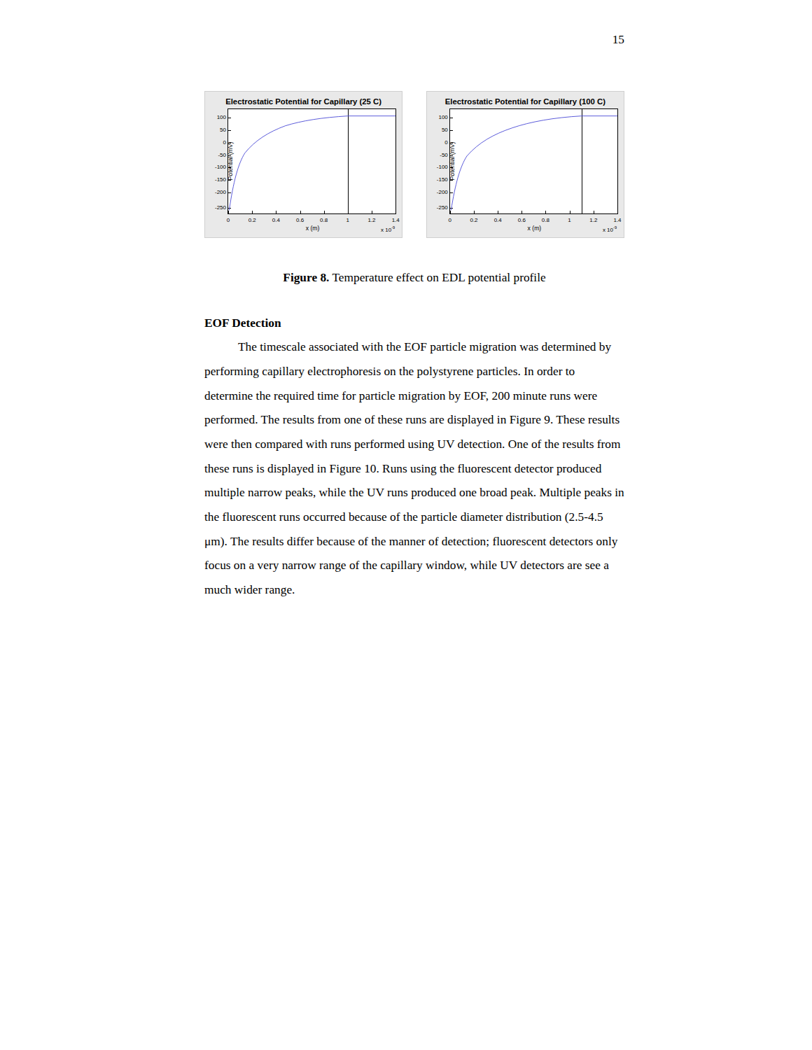15
Electrostatic Potential for Capillary (25 C)
Potential (mV) 100 50 0 -50 -100 -150 -200 -250 0 0.2 0.4 0.6 0.8 1 1.2 1.4
x (m)x 10-9
Electrostatic Potential for Capillary (100 C)
Potential (mV) 100 50 0 -50 -100 -150 -200 -250 0 0.2 0.4 0.6 0.8 1 1.2 1.4
x (m)x 10-9
Figure 8. Temperature effect on EDL potential profile
EOF Detection
The timescale associated with the EOF particle migration was determined by performing capillary electrophoresis on the polystyrene particles. In order to determine the required time for particle migration by EOF, 200 minute runs were performed. The results from one of these runs are displayed in Figure 9. These results were then compared with runs performed using UV detection. One of the results from these runs is displayed in Figure 10. Runs using the fluorescent detector produced multiple narrow peaks, while the UV runs produced one broad peak. Multiple peaks in the fluorescent runs occurred because of the particle diameter distribution (2.5-4.5 μm). The results differ because of the manner of detection; fluorescent detectors only focus on a very narrow range of the capillary window, while UV detectors are see a much wider range.